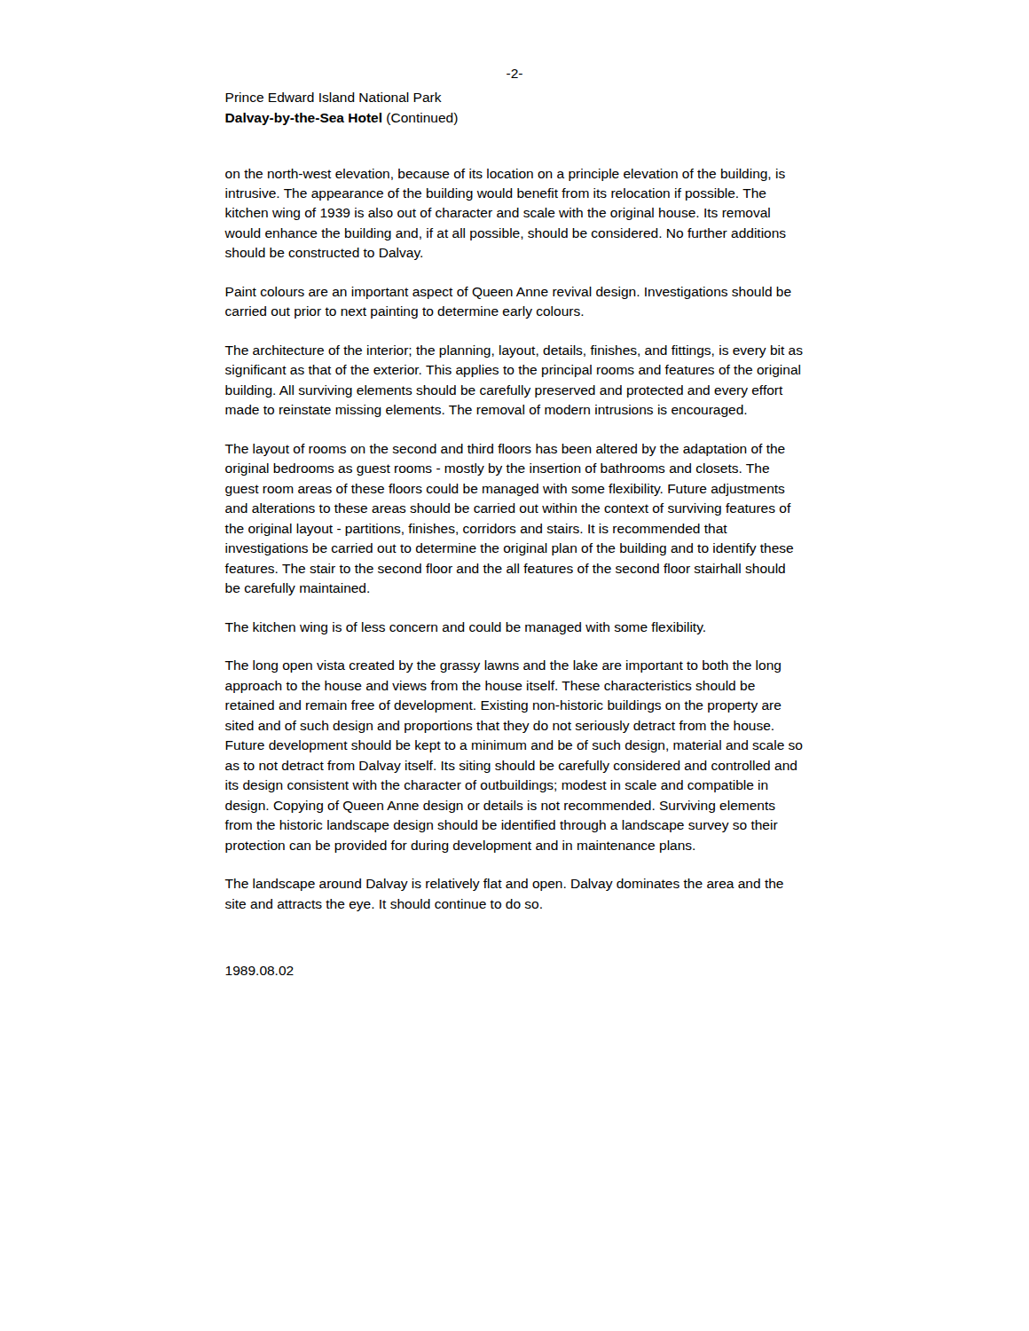-2-
Prince Edward Island National Park
Dalvay-by-the-Sea Hotel (Continued)
on the north-west elevation, because of its location on a principle elevation of the building, is intrusive. The appearance of the building would benefit from its relocation if possible. The kitchen wing of 1939 is also out of character and scale with the original house. Its removal would enhance the building and, if at all possible, should be considered. No further additions should be constructed to Dalvay.
Paint colours are an important aspect of Queen Anne revival design. Investigations should be carried out prior to next painting to determine early colours.
The architecture of the interior; the planning, layout, details, finishes, and fittings, is every bit as significant as that of the exterior. This applies to the principal rooms and features of the original building. All surviving elements should be carefully preserved and protected and every effort made to reinstate missing elements. The removal of modern intrusions is encouraged.
The layout of rooms on the second and third floors has been altered by the adaptation of the original bedrooms as guest rooms - mostly by the insertion of bathrooms and closets. The guest room areas of these floors could be managed with some flexibility. Future adjustments and alterations to these areas should be carried out within the context of surviving features of the original layout - partitions, finishes, corridors and stairs. It is recommended that investigations be carried out to determine the original plan of the building and to identify these features. The stair to the second floor and the all features of the second floor stairhall should be carefully maintained.
The kitchen wing is of less concern and could be managed with some flexibility.
The long open vista created by the grassy lawns and the lake are important to both the long approach to the house and views from the house itself. These characteristics should be retained and remain free of development. Existing non-historic buildings on the property are sited and of such design and proportions that they do not seriously detract from the house. Future development should be kept to a minimum and be of such design, material and scale so as to not detract from Dalvay itself. Its siting should be carefully considered and controlled and its design consistent with the character of outbuildings; modest in scale and compatible in design. Copying of Queen Anne design or details is not recommended. Surviving elements from the historic landscape design should be identified through a landscape survey so their protection can be provided for during development and in maintenance plans.
The landscape around Dalvay is relatively flat and open. Dalvay dominates the area and the site and attracts the eye. It should continue to do so.
1989.08.02